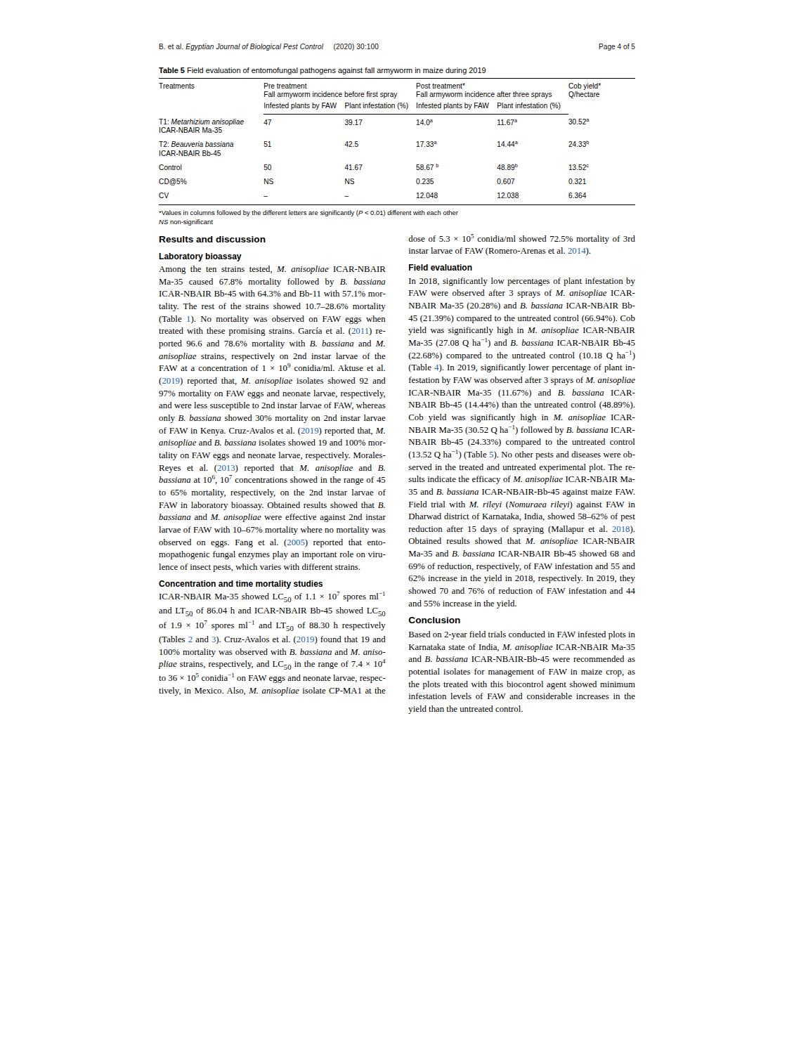B. et al. Egyptian Journal of Biological Pest Control (2020) 30:100
Page 4 of 5
Table 5 Field evaluation of entomofungal pathogens against fall armyworm in maize during 2019
| Treatments | Pre treatment Fall armyworm incidence before first spray | Post treatment* Fall armyworm incidence after three sprays | Cob yield* Q/hectare |
| --- | --- | --- | --- |
| Infested plants by FAW | Plant infestation (%) | Infested plants by FAW | Plant infestation (%) |
| T1: Metarhizium anisopliae ICAR-NBAIR Ma-35 | 47 | 39.17 | 14.0 a | 11.67 a | 30.52 a |
| T2: Beauveria bassiana ICAR-NBAIR Bb-45 | 51 | 42.5 | 17.33 a | 14.44 a | 24.33 b |
| Control | 50 | 41.67 | 58.67 b | 48.89 b | 13.52 c |
| CD@5% | NS | NS | 0.235 | 0.607 | 0.321 |
| CV | – | – | 12.048 | 12.038 | 6.364 |
*Values in columns followed by the different letters are significantly (P < 0.01) different with each other
NS non-significant
Results and discussion
Laboratory bioassay
Among the ten strains tested, M. anisopliae ICAR-NBAIR Ma-35 caused 67.8% mortality followed by B. bassiana ICAR-NBAIR Bb-45 with 64.3% and Bb-11 with 57.1% mortality. The rest of the strains showed 10.7–28.6% mortality (Table 1). No mortality was observed on FAW eggs when treated with these promising strains. García et al. (2011) reported 96.6 and 78.6% mortality with B. bassiana and M. anisopliae strains, respectively on 2nd instar larvae of the FAW at a concentration of 1 × 109 conidia/ml. Aktuse et al. (2019) reported that, M. anisopliae isolates showed 92 and 97% mortality on FAW eggs and neonate larvae, respectively, and were less susceptible to 2nd instar larvae of FAW, whereas only B. bassiana showed 30% mortality on 2nd instar larvae of FAW in Kenya. Cruz-Avalos et al. (2019) reported that, M. anisopliae and B. bassiana isolates showed 19 and 100% mortality on FAW eggs and neonate larvae, respectively. Morales-Reyes et al. (2013) reported that M. anisopliae and B. bassiana at 106, 107 concentrations showed in the range of 45 to 65% mortality, respectively, on the 2nd instar larvae of FAW in laboratory bioassay. Obtained results showed that B. bassiana and M. anisopliae were effective against 2nd instar larvae of FAW with 10–67% mortality where no mortality was observed on eggs. Fang et al. (2005) reported that entomopathogenic fungal enzymes play an important role on virulence of insect pests, which varies with different strains.
Concentration and time mortality studies
ICAR-NBAIR Ma-35 showed LC50 of 1.1 × 107 spores ml−1 and LT50 of 86.04 h and ICAR-NBAIR Bb-45 showed LC50 of 1.9 × 107 spores ml−1 and LT50 of 88.30 h respectively (Tables 2 and 3). Cruz-Avalos et al. (2019) found that 19 and 100% mortality was observed with B. bassiana and M. anisopliae strains, respectively, and LC50 in the range of 7.4 × 104 to 36 × 105 conidia−1 on FAW eggs and neonate larvae, respectively, in Mexico. Also, M. anisopliae isolate CP-MA1 at the dose of 5.3 × 105 conidia/ml showed 72.5% mortality of 3rd instar larvae of FAW (Romero-Arenas et al. 2014).
Field evaluation
In 2018, significantly low percentages of plant infestation by FAW were observed after 3 sprays of M. anisopliae ICAR-NBAIR Ma-35 (20.28%) and B. bassiana ICAR-NBAIR Bb-45 (21.39%) compared to the untreated control (66.94%). Cob yield was significantly high in M. anisopliae ICAR-NBAIR Ma-35 (27.08 Q ha−1) and B. bassiana ICAR-NBAIR Bb-45 (22.68%) compared to the untreated control (10.18 Q ha−1) (Table 4). In 2019, significantly lower percentage of plant infestation by FAW was observed after 3 sprays of M. anisopliae ICAR-NBAIR Ma-35 (11.67%) and B. bassiana ICAR-NBAIR Bb-45 (14.44%) than the untreated control (48.89%). Cob yield was significantly high in M. anisopliae ICAR-NBAIR Ma-35 (30.52 Q ha−1) followed by B. bassiana ICAR-NBAIR Bb-45 (24.33%) compared to the untreated control (13.52 Q ha−1) (Table 5). No other pests and diseases were observed in the treated and untreated experimental plot. The results indicate the efficacy of M. anisopliae ICAR-NBAIR Ma-35 and B. bassiana ICAR-NBAIR-Bb-45 against maize FAW. Field trial with M. rileyi (Nomuraea rileyi) against FAW in Dharwad district of Karnataka, India, showed 58–62% of pest reduction after 15 days of spraying (Mallapur et al. 2018). Obtained results showed that M. anisopliae ICAR-NBAIR Ma-35 and B. bassiana ICAR-NBAIR Bb-45 showed 68 and 69% of reduction, respectively, of FAW infestation and 55 and 62% increase in the yield in 2018, respectively. In 2019, they showed 70 and 76% of reduction of FAW infestation and 44 and 55% increase in the yield.
Conclusion
Based on 2-year field trials conducted in FAW infested plots in Karnataka state of India, M. anisopliae ICAR-NBAIR Ma-35 and B. bassiana ICAR-NBAIR-Bb-45 were recommended as potential isolates for management of FAW in maize crop, as the plots treated with this biocontrol agent showed minimum infestation levels of FAW and considerable increases in the yield than the untreated control.